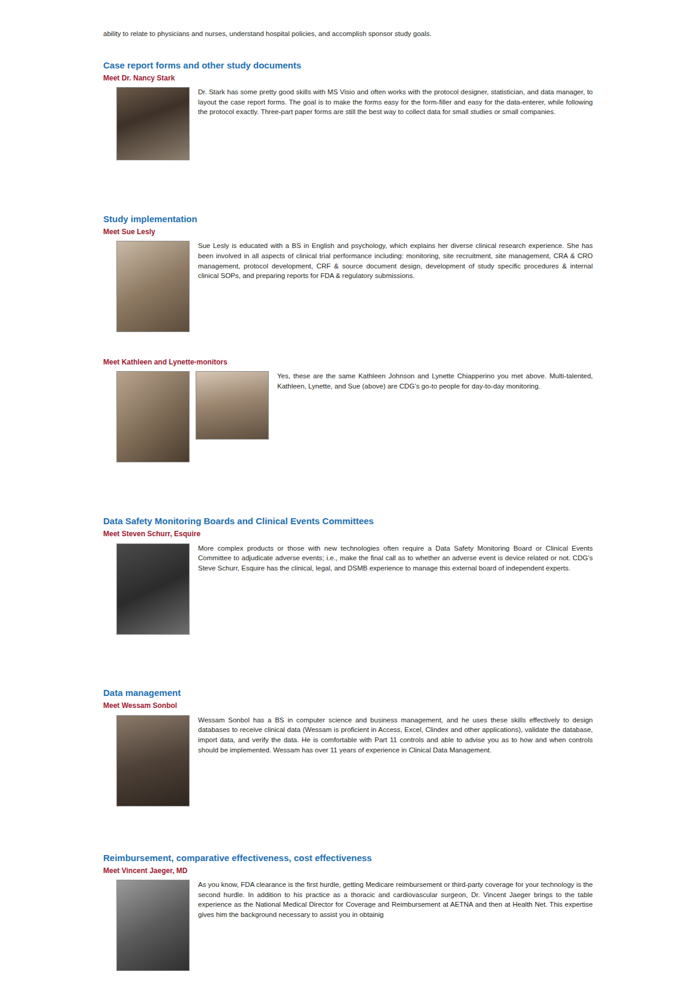ability to relate to physicians and nurses, understand hospital policies, and accomplish sponsor study goals.
Case report forms and other study documents
Meet Dr. Nancy Stark
Dr. Stark has some pretty good skills with MS Visio and often works with the protocol designer, statistician, and data manager, to layout the case report forms. The goal is to make the forms easy for the form-filler and easy for the data-enterer, while following the protocol exactly. Three-part paper forms are still the best way to collect data for small studies or small companies.
Study implementation
Meet Sue Lesly
Sue Lesly is educated with a BS in English and psychology, which explains her diverse clinical research experience. She has been involved in all aspects of clinical trial performance including: monitoring, site recruitment, site management, CRA & CRO management, protocol development, CRF & source document design, development of study specific procedures & internal clinical SOPs, and preparing reports for FDA & regulatory submissions.
Meet Kathleen and Lynette-monitors
Yes, these are the same Kathleen Johnson and Lynette Chiapperino you met above. Multi-talented, Kathleen, Lynette, and Sue (above) are CDG’s go-to people for day-to-day monitoring.
Data Safety Monitoring Boards and Clinical Events Committees
Meet Steven Schurr, Esquire
More complex products or those with new technologies often require a Data Safety Monitoring Board or Clinical Events Committee to adjudicate adverse events; i.e., make the final call as to whether an adverse event is device related or not. CDG’s Steve Schurr, Esquire has the clinical, legal, and DSMB experience to manage this external board of independent experts.
Data management
Meet Wessam Sonbol
Wessam Sonbol has a BS in computer science and business management, and he uses these skills effectively to design databases to receive clinical data (Wessam is proficient in Access, Excel, Clindex and other applications), validate the database, import data, and verify the data. He is comfortable with Part 11 controls and able to advise you as to how and when controls should be implemented. Wessam has over 11 years of experience in Clinical Data Management.
Reimbursement, comparative effectiveness, cost effectiveness
Meet Vincent Jaeger, MD
As you know, FDA clearance is the first hurdle, getting Medicare reimbursement or third-party coverage for your technology is the second hurdle. In addition to his practice as a thoracic and cardiovascular surgeon, Dr. Vincent Jaeger brings to the table experience as the National Medical Director for Coverage and Reimbursement at AETNA and then at Health Net. This expertise gives him the background necessary to assist you in obtainig